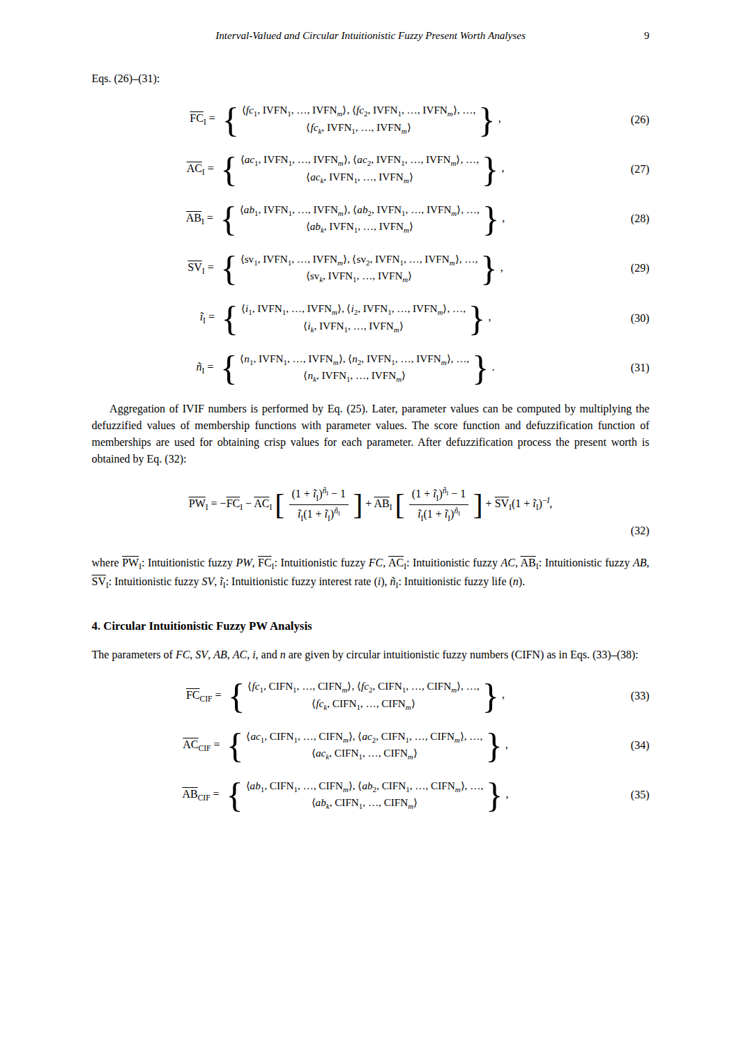Interval-Valued and Circular Intuitionistic Fuzzy Present Worth Analyses 9
Eqs. (26)–(31):
FCI = {
⟨fc1, IVFN1, …, IVFNm⟩, ⟨fc2, IVFN1, …, IVFNm⟩, …,
⟨fck, IVFN1, …, IVFNm⟩
} ,
(26)
ACI = {
⟨ac1, IVFN1, …, IVFNm⟩, ⟨ac2, IVFN1, …, IVFNm⟩, …,
⟨ack, IVFN1, …, IVFNm⟩
} ,
(27)
ABI = {
⟨ab1, IVFN1, …, IVFNm⟩, ⟨ab2, IVFN1, …, IVFNm⟩, …,
⟨abk, IVFN1, …, IVFNm⟩
} ,
(28)
SVI = {
⟨sv1, IVFN1, …, IVFNm⟩, ⟨sv2, IVFN1, …, IVFNm⟩, …,
⟨svk, IVFN1, …, IVFNm⟩
} ,
(29)
ĩI = {
⟨i1, IVFN1, …, IVFNm⟩, ⟨i2, IVFN1, …, IVFNm⟩, …,
⟨ik, IVFN1, …, IVFNm⟩
} ,
(30)
ñI = {
⟨n1, IVFN1, …, IVFNm⟩, ⟨n2, IVFN1, …, IVFNm⟩, …,
⟨nk, IVFN1, …, IVFNm⟩
} .
(31)
Aggregation of IVIF numbers is performed by Eq. (25). Later, parameter values can be computed by multiplying the defuzzified values of membership functions with parameter values. The score function and defuzzification function of memberships are used for obtaining crisp values for each parameter. After defuzzification process the present worth is obtained by Eq. (32):
PWI = −FCI − ACI [ (1 + ĩI)ñI − 1 ĩI(1 + ĩI)ñI ] + ABI [ (1 + ĩI)ñI − 1 ĩI(1 + ĩI)ñI ] + SVI(1 + ĩI)−I,
(32)
where PWI: Intuitionistic fuzzy PW, FCI: Intuitionistic fuzzy FC, ACI: Intuitionistic fuzzy AC, ABI: Intuitionistic fuzzy AB, SVI: Intuitionistic fuzzy SV, ĩI: Intuitionistic fuzzy interest rate (i), ñI: Intuitionistic fuzzy life (n).
4. Circular Intuitionistic Fuzzy PW Analysis
The parameters of FC, SV, AB, AC, i, and n are given by circular intuitionistic fuzzy numbers (CIFN) as in Eqs. (33)–(38):
FCCIF = {
⟨fc1, CIFN1, …, CIFNm⟩, ⟨fc2, CIFN1, …, CIFNm⟩, …,
⟨fck, CIFN1, …, CIFNm⟩
} ,
(33)
ACCIF = {
⟨ac1, CIFN1, …, CIFNm⟩, ⟨ac2, CIFN1, …, CIFNm⟩, …,
⟨ack, CIFN1, …, CIFNm⟩
} ,
(34)
ABCIF = {
⟨ab1, CIFN1, …, CIFNm⟩, ⟨ab2, CIFN1, …, CIFNm⟩, …,
⟨abk, CIFN1, …, CIFNm⟩
} ,
(35)